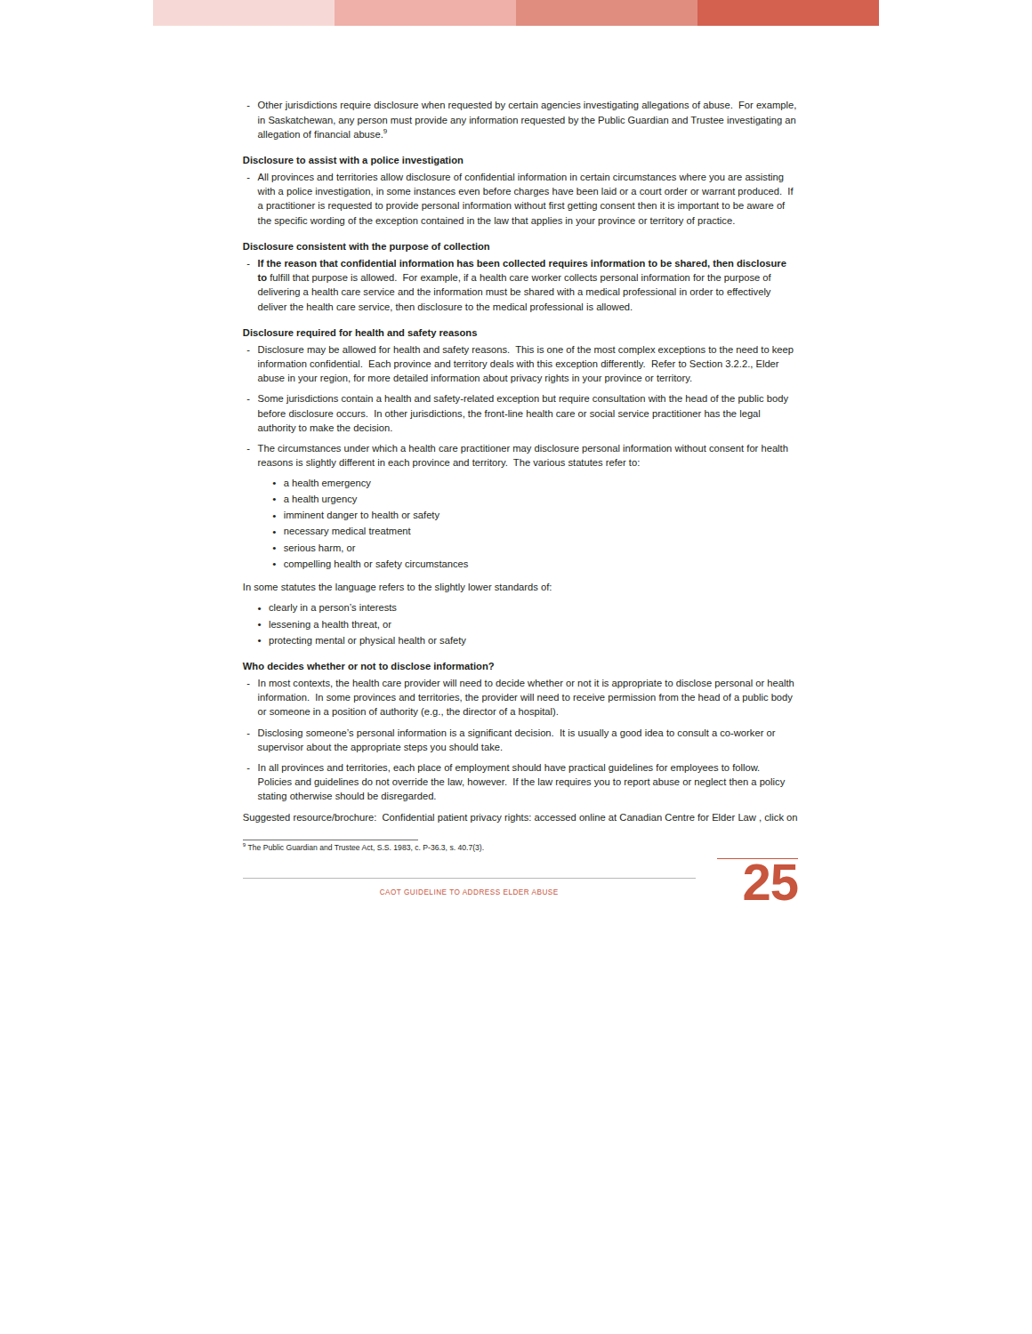Other jurisdictions require disclosure when requested by certain agencies investigating allegations of abuse. For example, in Saskatchewan, any person must provide any information requested by the Public Guardian and Trustee investigating an allegation of financial abuse.9
Disclosure to assist with a police investigation
All provinces and territories allow disclosure of confidential information in certain circumstances where you are assisting with a police investigation, in some instances even before charges have been laid or a court order or warrant produced. If a practitioner is requested to provide personal information without first getting consent then it is important to be aware of the specific wording of the exception contained in the law that applies in your province or territory of practice.
Disclosure consistent with the purpose of collection
If the reason that confidential information has been collected requires information to be shared, then disclosure to fulfill that purpose is allowed. For example, if a health care worker collects personal information for the purpose of delivering a health care service and the information must be shared with a medical professional in order to effectively deliver the health care service, then disclosure to the medical professional is allowed.
Disclosure required for health and safety reasons
Disclosure may be allowed for health and safety reasons. This is one of the most complex exceptions to the need to keep information confidential. Each province and territory deals with this exception differently. Refer to Section 3.2.2., Elder abuse in your region, for more detailed information about privacy rights in your province or territory.
Some jurisdictions contain a health and safety-related exception but require consultation with the head of the public body before disclosure occurs. In other jurisdictions, the front-line health care or social service practitioner has the legal authority to make the decision.
The circumstances under which a health care practitioner may disclosure personal information without consent for health reasons is slightly different in each province and territory. The various statutes refer to:
a health emergency
a health urgency
imminent danger to health or safety
necessary medical treatment
serious harm, or
compelling health or safety circumstances
In some statutes the language refers to the slightly lower standards of:
clearly in a person’s interests
lessening a health threat, or
protecting mental or physical health or safety
Who decides whether or not to disclose information?
In most contexts, the health care provider will need to decide whether or not it is appropriate to disclose personal or health information. In some provinces and territories, the provider will need to receive permission from the head of a public body or someone in a position of authority (e.g., the director of a hospital).
Disclosing someone’s personal information is a significant decision. It is usually a good idea to consult a co-worker or supervisor about the appropriate steps you should take.
In all provinces and territories, each place of employment should have practical guidelines for employees to follow. Policies and guidelines do not override the law, however. If the law requires you to report abuse or neglect then a policy stating otherwise should be disregarded.
Suggested resource/brochure: Confidential patient privacy rights: accessed online at Canadian Centre for Elder Law , click on
9 The Public Guardian and Trustee Act, S.S. 1983, c. P-36.3, s. 40.7(3).
CAOT Guideline to Address Elder Abuse
25